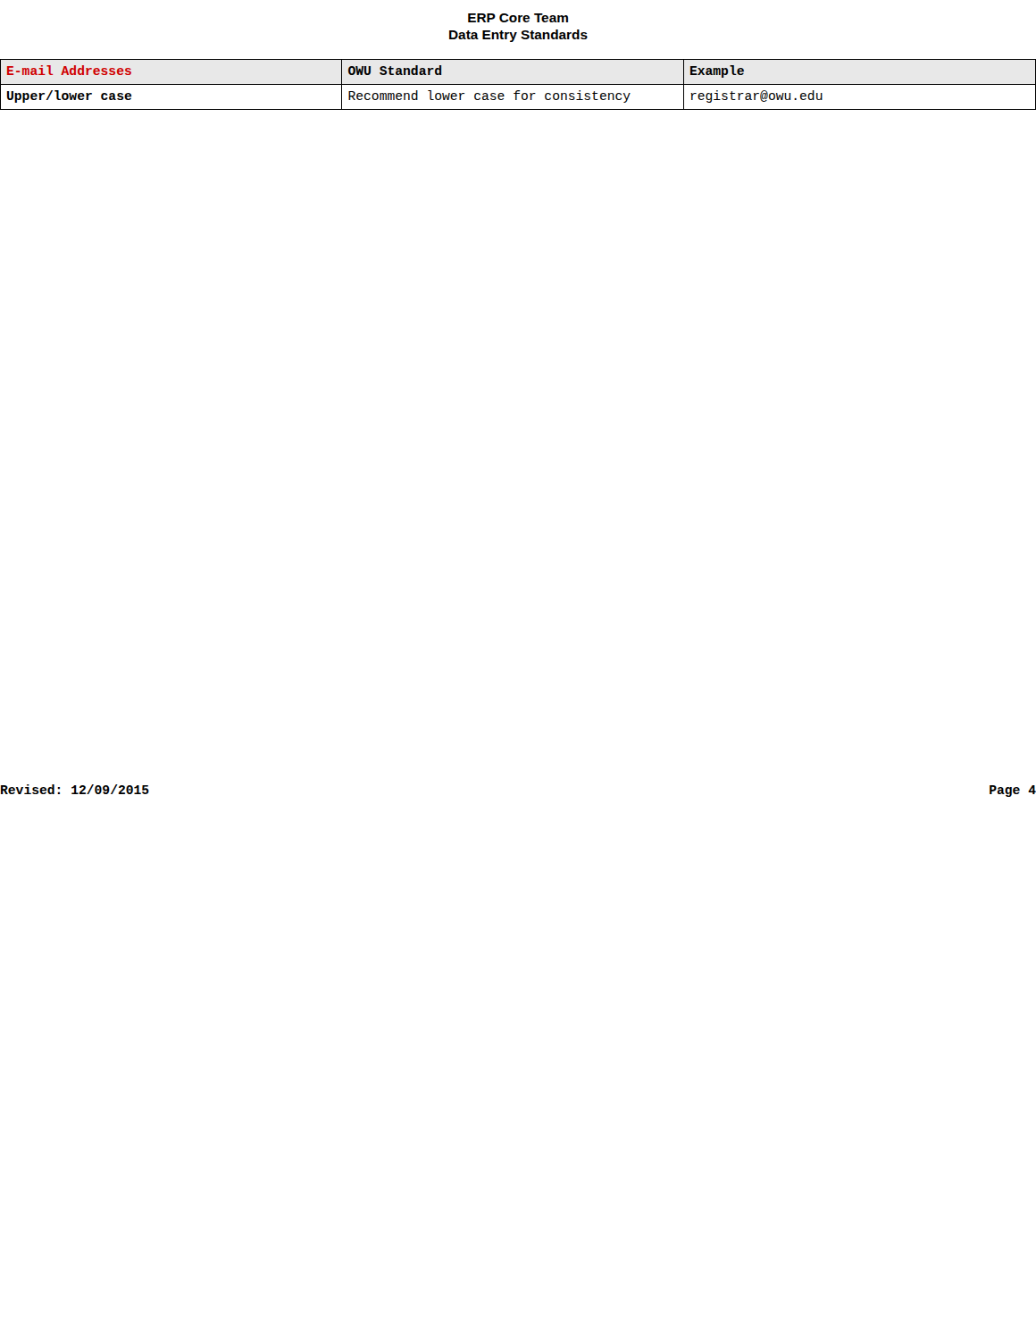ERP Core Team
Data Entry Standards
| E-mail Addresses | OWU Standard | Example |
| --- | --- | --- |
| Upper/lower case | Recommend lower case for consistency | registrar@owu.edu |
Revised: 12/09/2015 Page 4